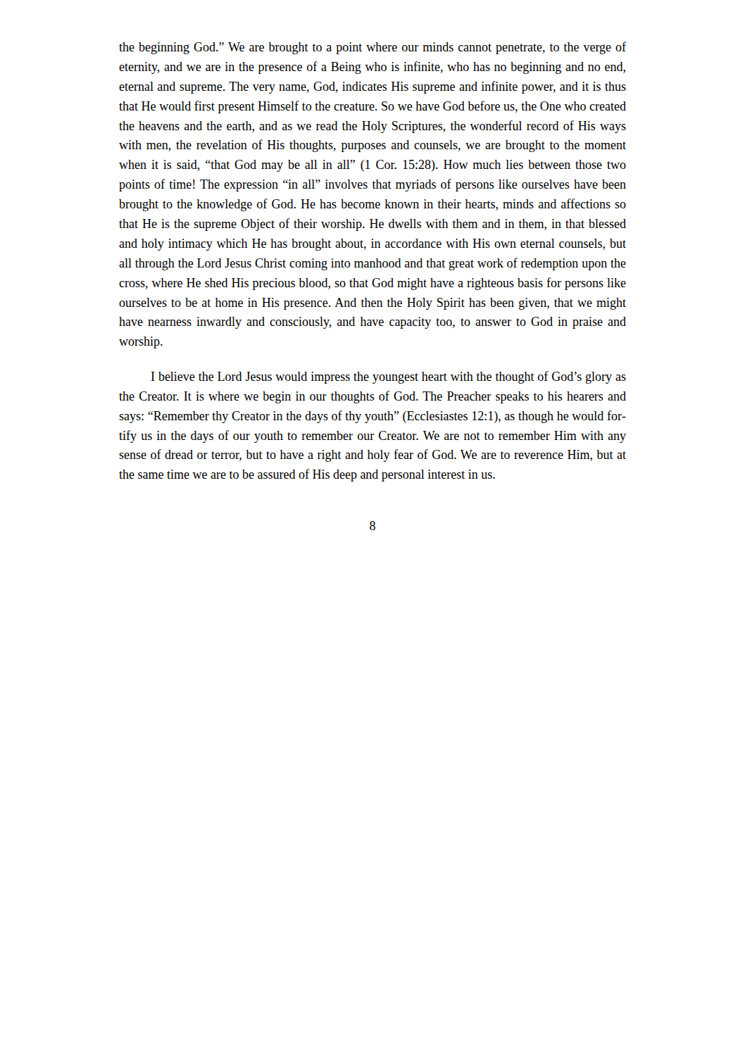the beginning God.” We are brought to a point where our minds cannot penetrate, to the verge of eternity, and we are in the presence of a Being who is infinite, who has no beginning and no end, eternal and supreme. The very name, God, indicates His supreme and infinite power, and it is thus that He would first present Himself to the creature. So we have God before us, the One who created the heavens and the earth, and as we read the Holy Scriptures, the wonderful record of His ways with men, the revelation of His thoughts, purposes and counsels, we are brought to the moment when it is said, “that God may be all in all” (1 Cor. 15:28). How much lies between those two points of time! The expression “in all” involves that myriads of persons like ourselves have been brought to the knowledge of God. He has become known in their hearts, minds and affections so that He is the supreme Object of their worship. He dwells with them and in them, in that blessed and holy intimacy which He has brought about, in accordance with His own eternal counsels, but all through the Lord Jesus Christ coming into manhood and that great work of redemption upon the cross, where He shed His precious blood, so that God might have a righteous basis for persons like ourselves to be at home in His presence. And then the Holy Spirit has been given, that we might have nearness inwardly and consciously, and have capacity too, to answer to God in praise and worship.
I believe the Lord Jesus would impress the youngest heart with the thought of God’s glory as the Creator. It is where we begin in our thoughts of God. The Preacher speaks to his hearers and says: “Remember thy Creator in the days of thy youth” (Ecclesiastes 12:1), as though he would fortify us in the days of our youth to remember our Creator. We are not to remember Him with any sense of dread or terror, but to have a right and holy fear of God. We are to reverence Him, but at the same time we are to be assured of His deep and personal interest in us.
8